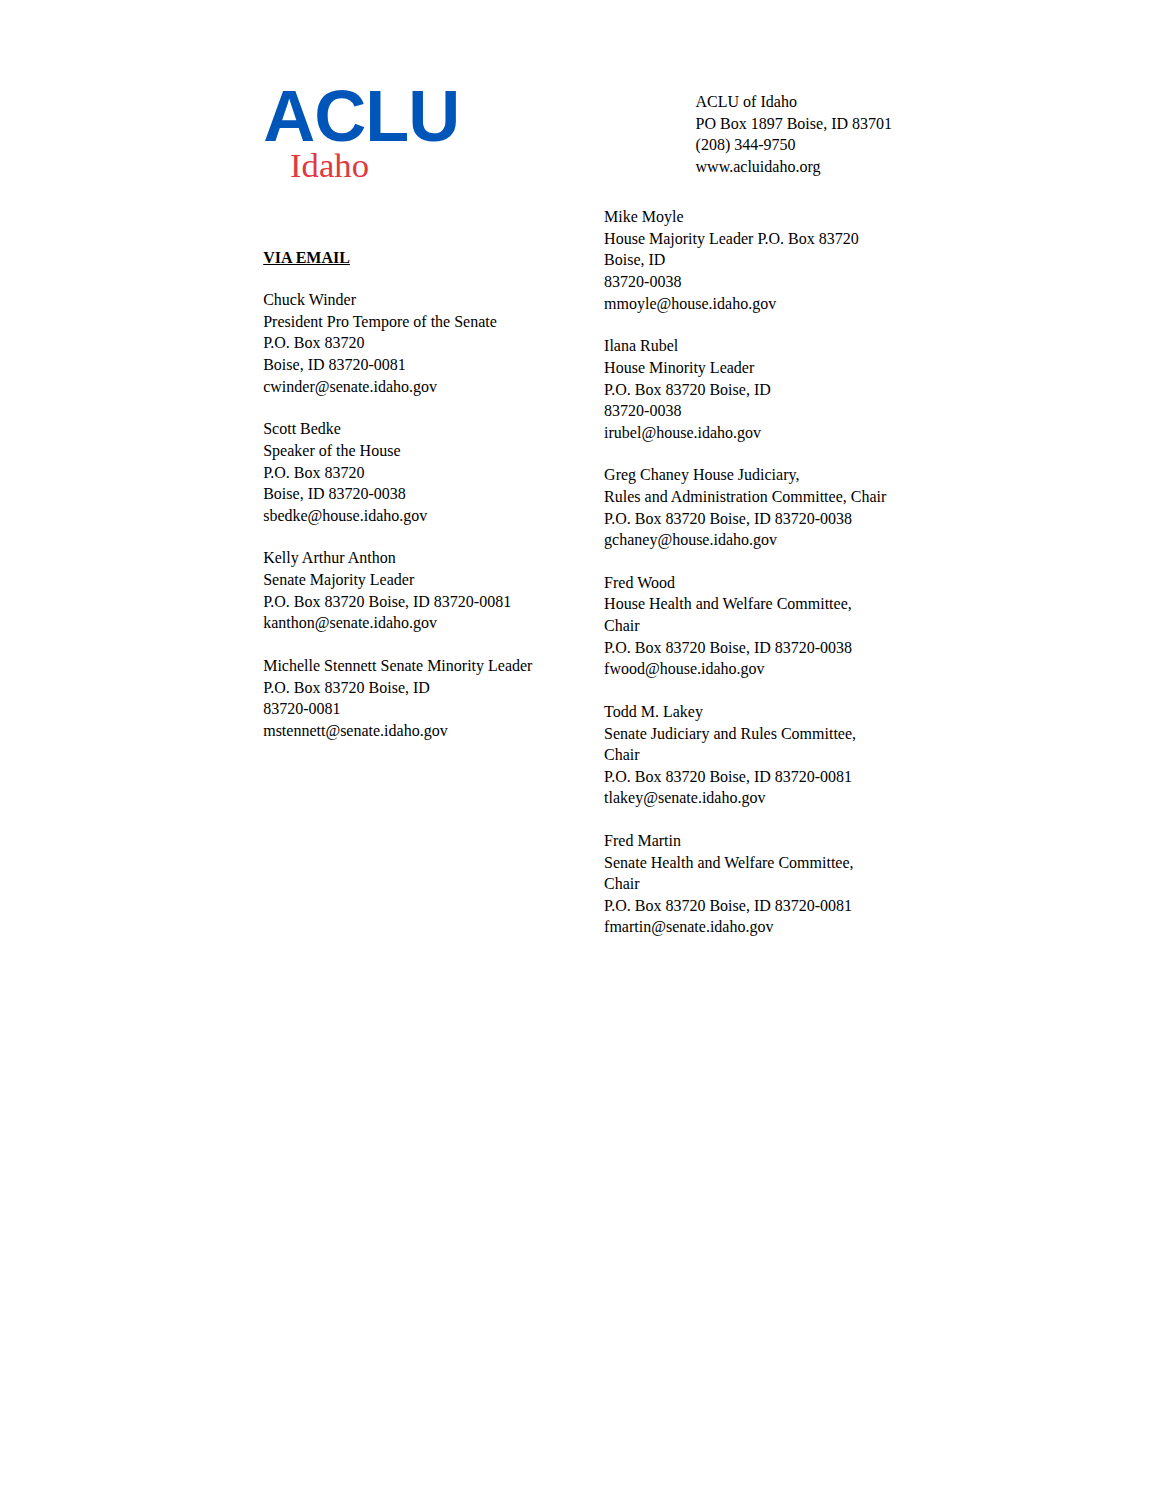ACLU
Idaho
ACLU of Idaho
PO Box 1897 Boise, ID 83701
(208) 344-9750
www.acluidaho.org
VIA EMAIL
Chuck Winder
President Pro Tempore of the Senate
P.O. Box 83720
Boise, ID 83720-0081
cwinder@senate.idaho.gov
Scott Bedke
Speaker of the House
P.O. Box 83720
Boise, ID 83720-0038
sbedke@house.idaho.gov
Kelly Arthur Anthon
Senate Majority Leader
P.O. Box 83720 Boise, ID 83720-0081
kanthon@senate.idaho.gov
Michelle Stennett Senate Minority Leader
P.O. Box 83720 Boise, ID
83720-0081
mstennett@senate.idaho.gov
Mike Moyle
House Majority Leader P.O. Box 83720
Boise, ID
83720-0038
mmoyle@house.idaho.gov
Ilana Rubel
House Minority Leader
P.O. Box 83720 Boise, ID
83720-0038
irubel@house.idaho.gov
Greg Chaney House Judiciary,
Rules and Administration Committee, Chair
P.O. Box 83720 Boise, ID 83720-0038
gchaney@house.idaho.gov
Fred Wood
House Health and Welfare Committee,
Chair
P.O. Box 83720 Boise, ID 83720-0038
fwood@house.idaho.gov
Todd M. Lakey
Senate Judiciary and Rules Committee,
Chair
P.O. Box 83720 Boise, ID 83720-0081
tlakey@senate.idaho.gov
Fred Martin
Senate Health and Welfare Committee,
Chair
P.O. Box 83720 Boise, ID 83720-0081
fmartin@senate.idaho.gov